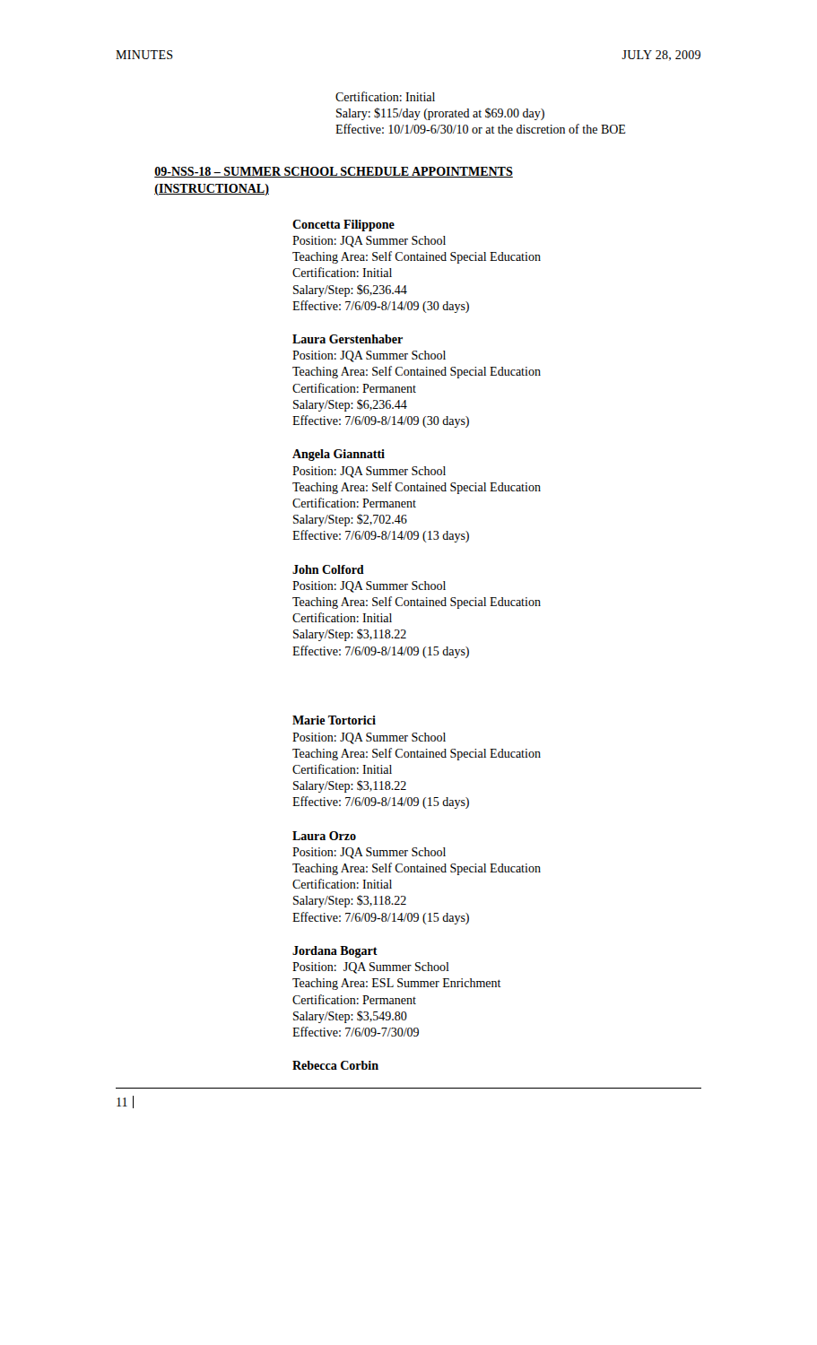MINUTES
JULY 28, 2009
Certification: Initial
Salary: $115/day (prorated at $69.00 day)
Effective: 10/1/09-6/30/10 or at the discretion of the BOE
09-NSS-18 – SUMMER SCHOOL SCHEDULE APPOINTMENTS (INSTRUCTIONAL)
Concetta Filippone
Position: JQA Summer School
Teaching Area: Self Contained Special Education
Certification: Initial
Salary/Step: $6,236.44
Effective: 7/6/09-8/14/09 (30 days)
Laura Gerstenhaber
Position: JQA Summer School
Teaching Area: Self Contained Special Education
Certification: Permanent
Salary/Step: $6,236.44
Effective: 7/6/09-8/14/09 (30 days)
Angela Giannatti
Position: JQA Summer School
Teaching Area: Self Contained Special Education
Certification: Permanent
Salary/Step: $2,702.46
Effective: 7/6/09-8/14/09 (13 days)
John Colford
Position: JQA Summer School
Teaching Area: Self Contained Special Education
Certification: Initial
Salary/Step: $3,118.22
Effective: 7/6/09-8/14/09 (15 days)
Marie Tortorici
Position: JQA Summer School
Teaching Area: Self Contained Special Education
Certification: Initial
Salary/Step: $3,118.22
Effective: 7/6/09-8/14/09 (15 days)
Laura Orzo
Position: JQA Summer School
Teaching Area: Self Contained Special Education
Certification: Initial
Salary/Step: $3,118.22
Effective: 7/6/09-8/14/09 (15 days)
Jordana Bogart
Position: JQA Summer School
Teaching Area: ESL Summer Enrichment
Certification: Permanent
Salary/Step: $3,549.80
Effective: 7/6/09-7/30/09
Rebecca Corbin
11